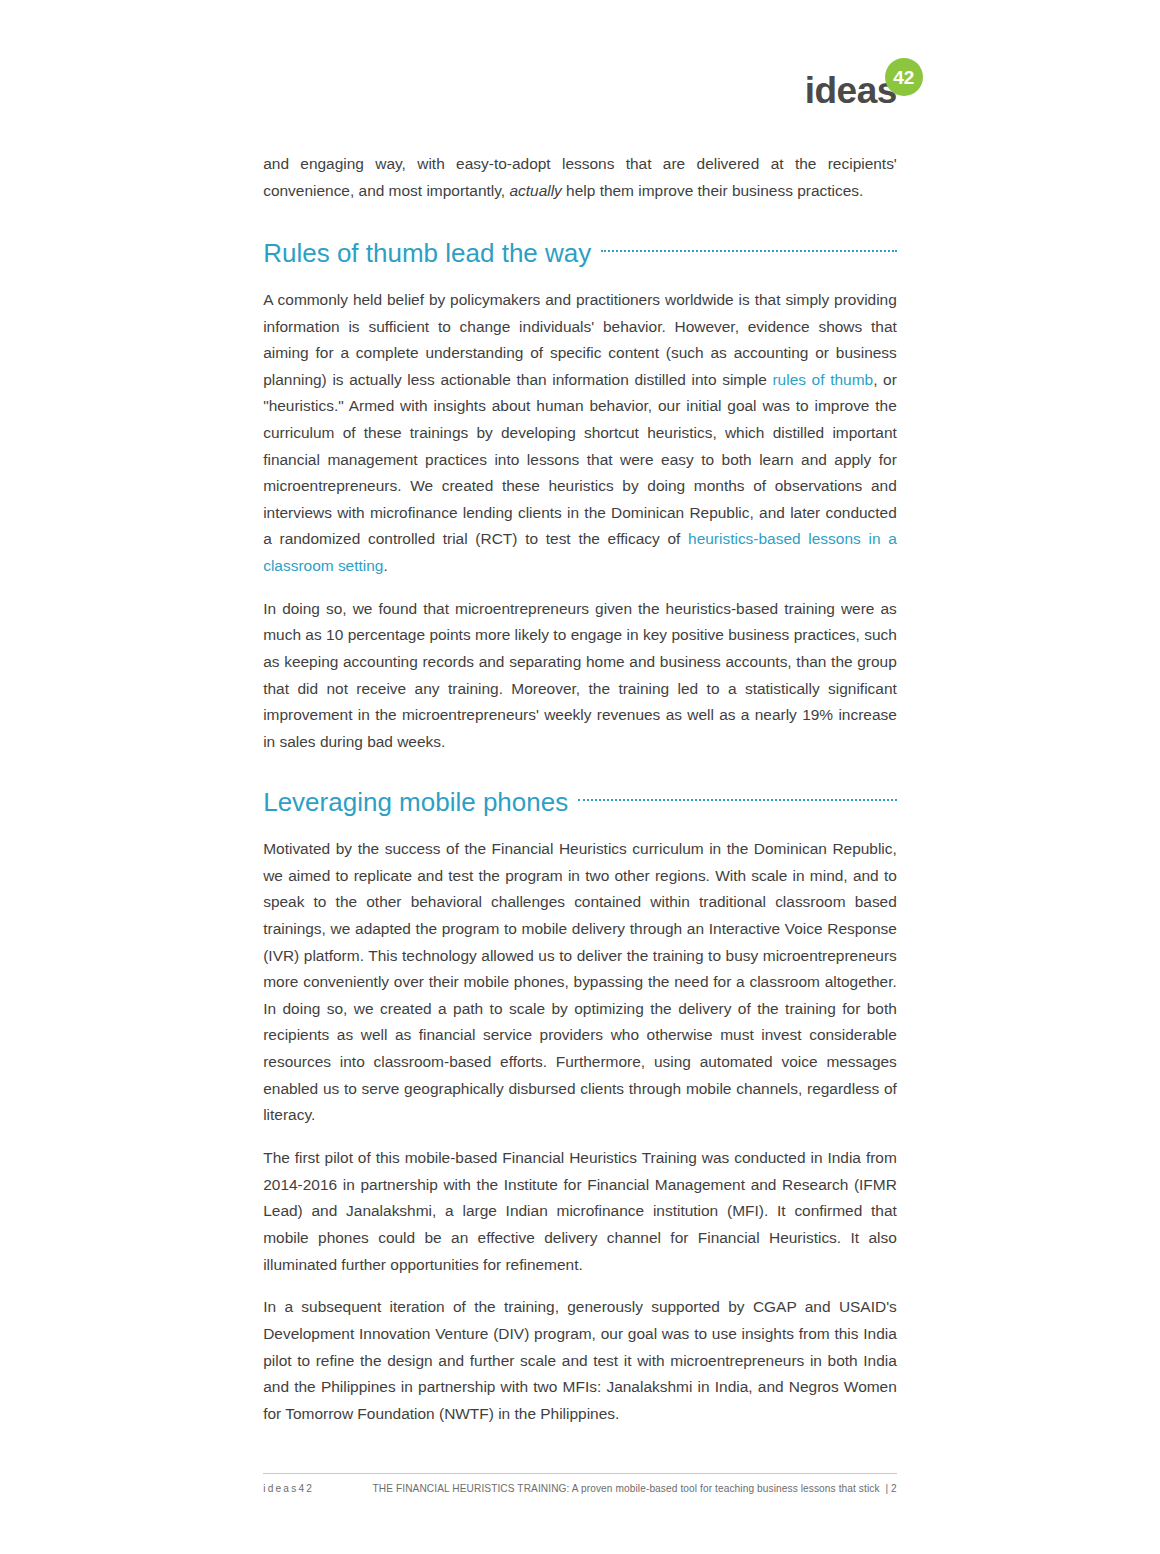ideas 42
and engaging way, with easy-to-adopt lessons that are delivered at the recipients' convenience, and most importantly, actually help them improve their business practices.
Rules of thumb lead the way
A commonly held belief by policymakers and practitioners worldwide is that simply providing information is sufficient to change individuals' behavior. However, evidence shows that aiming for a complete understanding of specific content (such as accounting or business planning) is actually less actionable than information distilled into simple rules of thumb, or "heuristics." Armed with insights about human behavior, our initial goal was to improve the curriculum of these trainings by developing shortcut heuristics, which distilled important financial management practices into lessons that were easy to both learn and apply for microentrepreneurs. We created these heuristics by doing months of observations and interviews with microfinance lending clients in the Dominican Republic, and later conducted a randomized controlled trial (RCT) to test the efficacy of heuristics-based lessons in a classroom setting.
In doing so, we found that microentrepreneurs given the heuristics-based training were as much as 10 percentage points more likely to engage in key positive business practices, such as keeping accounting records and separating home and business accounts, than the group that did not receive any training. Moreover, the training led to a statistically significant improvement in the microentrepreneurs' weekly revenues as well as a nearly 19% increase in sales during bad weeks.
Leveraging mobile phones
Motivated by the success of the Financial Heuristics curriculum in the Dominican Republic, we aimed to replicate and test the program in two other regions. With scale in mind, and to speak to the other behavioral challenges contained within traditional classroom based trainings, we adapted the program to mobile delivery through an Interactive Voice Response (IVR) platform. This technology allowed us to deliver the training to busy microentrepreneurs more conveniently over their mobile phones, bypassing the need for a classroom altogether. In doing so, we created a path to scale by optimizing the delivery of the training for both recipients as well as financial service providers who otherwise must invest considerable resources into classroom-based efforts. Furthermore, using automated voice messages enabled us to serve geographically disbursed clients through mobile channels, regardless of literacy.
The first pilot of this mobile-based Financial Heuristics Training was conducted in India from 2014-2016 in partnership with the Institute for Financial Management and Research (IFMR Lead) and Janalakshmi, a large Indian microfinance institution (MFI). It confirmed that mobile phones could be an effective delivery channel for Financial Heuristics. It also illuminated further opportunities for refinement.
In a subsequent iteration of the training, generously supported by CGAP and USAID's Development Innovation Venture (DIV) program, our goal was to use insights from this India pilot to refine the design and further scale and test it with microentrepreneurs in both India and the Philippines in partnership with two MFIs: Janalakshmi in India, and Negros Women for Tomorrow Foundation (NWTF) in the Philippines.
ideas42
THE FINANCIAL HEURISTICS TRAINING: A proven mobile-based tool for teaching business lessons that stick | 2